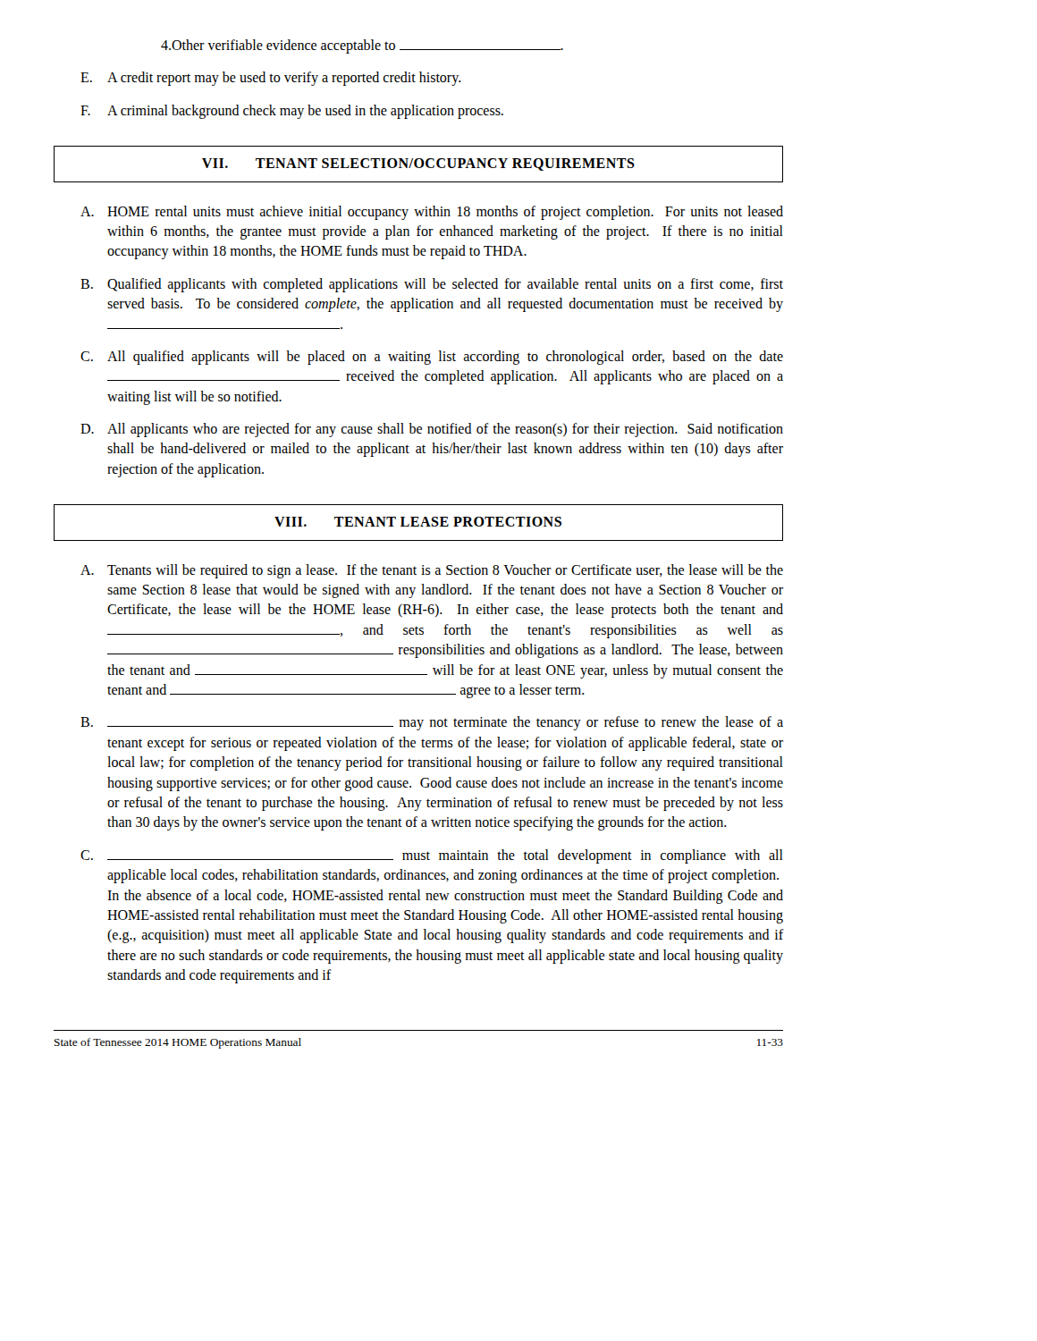4.
Other verifiable evidence acceptable to .
E.
A credit report may be used to verify a reported credit history.
F.
A criminal background check may be used in the application process.
VII. TENANT SELECTION/OCCUPANCY REQUIREMENTS
A.
HOME rental units must achieve initial occupancy within 18 months of project completion. For units not leased within 6 months, the grantee must provide a plan for enhanced marketing of the project. If there is no initial occupancy within 18 months, the HOME funds must be repaid to THDA.
B.
Qualified applicants with completed applications will be selected for available rental units on a first come, first served basis. To be considered complete, the application and all requested documentation must be received by .
C.
All qualified applicants will be placed on a waiting list according to chronological order, based on the date received the completed application. All applicants who are placed on a waiting list will be so notified.
D.
All applicants who are rejected for any cause shall be notified of the reason(s) for their rejection. Said notification shall be hand-delivered or mailed to the applicant at his/her/their last known address within ten (10) days after rejection of the application.
VIII. TENANT LEASE PROTECTIONS
A.
Tenants will be required to sign a lease. If the tenant is a Section 8 Voucher or Certificate user, the lease will be the same Section 8 lease that would be signed with any landlord. If the tenant does not have a Section 8 Voucher or Certificate, the lease will be the HOME lease (RH-6). In either case, the lease protects both the tenant and , and sets forth the tenant's responsibilities as well as responsibilities and obligations as a landlord. The lease, between the tenant and will be for at least ONE year, unless by mutual consent the tenant and agree to a lesser term.
B.
may not terminate the tenancy or refuse to renew the lease of a tenant except for serious or repeated violation of the terms of the lease; for violation of applicable federal, state or local law; for completion of the tenancy period for transitional housing or failure to follow any required transitional housing supportive services; or for other good cause. Good cause does not include an increase in the tenant's income or refusal of the tenant to purchase the housing. Any termination of refusal to renew must be preceded by not less than 30 days by the owner's service upon the tenant of a written notice specifying the grounds for the action.
C.
must maintain the total development in compliance with all applicable local codes, rehabilitation standards, ordinances, and zoning ordinances at the time of project completion. In the absence of a local code, HOME-assisted rental new construction must meet the Standard Building Code and HOME-assisted rental rehabilitation must meet the Standard Housing Code. All other HOME-assisted rental housing (e.g., acquisition) must meet all applicable State and local housing quality standards and code requirements and if there are no such standards or code requirements, the housing must meet all applicable state and local housing quality standards and code requirements and if
State of Tennessee 2014 HOME Operations Manual 11-33